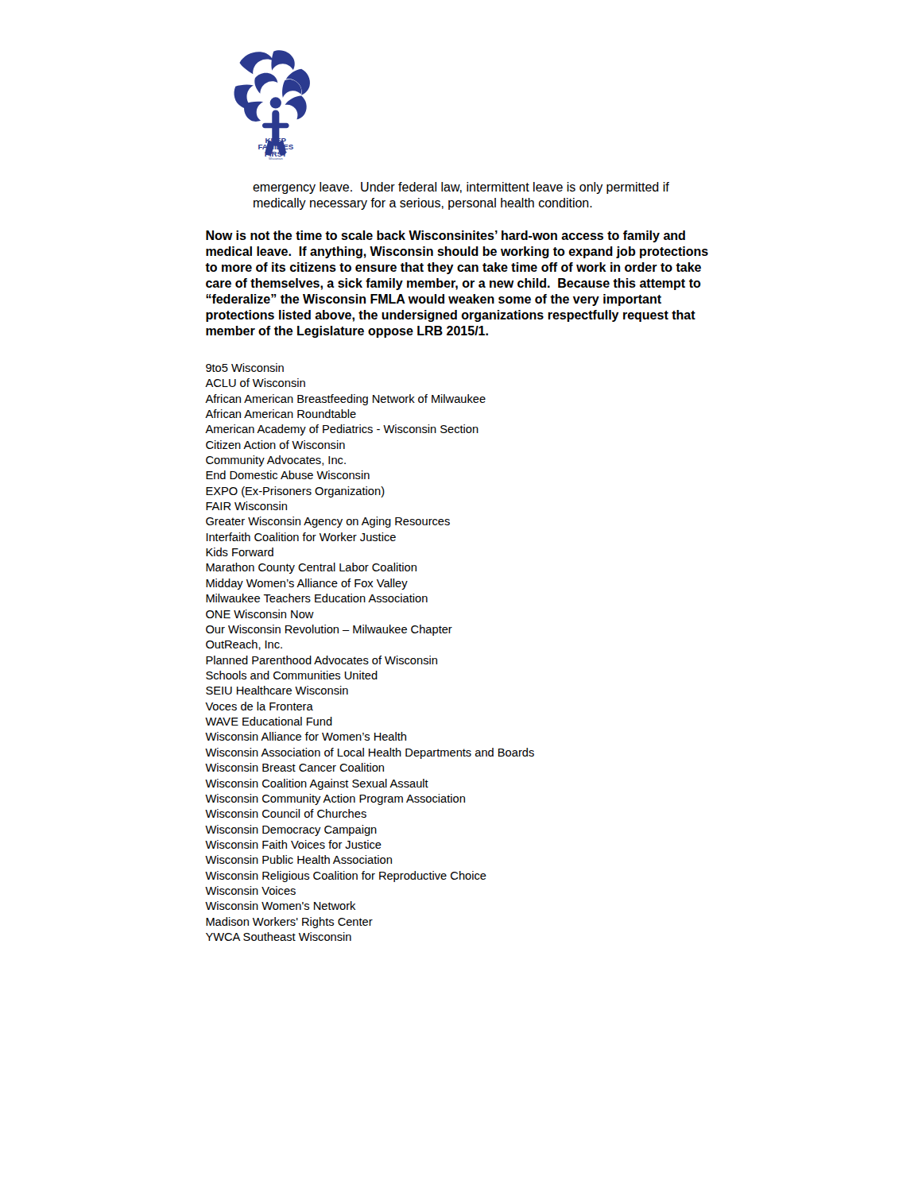KEEP FAMILIES FIRST Wisconsin
emergency leave. Under federal law, intermittent leave is only permitted if medically necessary for a serious, personal health condition.
Now is not the time to scale back Wisconsinites’ hard-won access to family and medical leave. If anything, Wisconsin should be working to expand job protections to more of its citizens to ensure that they can take time off of work in order to take care of themselves, a sick family member, or a new child. Because this attempt to “federalize” the Wisconsin FMLA would weaken some of the very important protections listed above, the undersigned organizations respectfully request that member of the Legislature oppose LRB 2015/1.
9to5 Wisconsin
ACLU of Wisconsin
African American Breastfeeding Network of Milwaukee
African American Roundtable
American Academy of Pediatrics - Wisconsin Section
Citizen Action of Wisconsin
Community Advocates, Inc.
End Domestic Abuse Wisconsin
EXPO (Ex-Prisoners Organization)
FAIR Wisconsin
Greater Wisconsin Agency on Aging Resources
Interfaith Coalition for Worker Justice
Kids Forward
Marathon County Central Labor Coalition
Midday Women’s Alliance of Fox Valley
Milwaukee Teachers Education Association
ONE Wisconsin Now
Our Wisconsin Revolution – Milwaukee Chapter
OutReach, Inc.
Planned Parenthood Advocates of Wisconsin
Schools and Communities United
SEIU Healthcare Wisconsin
Voces de la Frontera
WAVE Educational Fund
Wisconsin Alliance for Women’s Health
Wisconsin Association of Local Health Departments and Boards
Wisconsin Breast Cancer Coalition
Wisconsin Coalition Against Sexual Assault
Wisconsin Community Action Program Association
Wisconsin Council of Churches
Wisconsin Democracy Campaign
Wisconsin Faith Voices for Justice
Wisconsin Public Health Association
Wisconsin Religious Coalition for Reproductive Choice
Wisconsin Voices
Wisconsin Women's Network
Madison Workers' Rights Center
YWCA Southeast Wisconsin